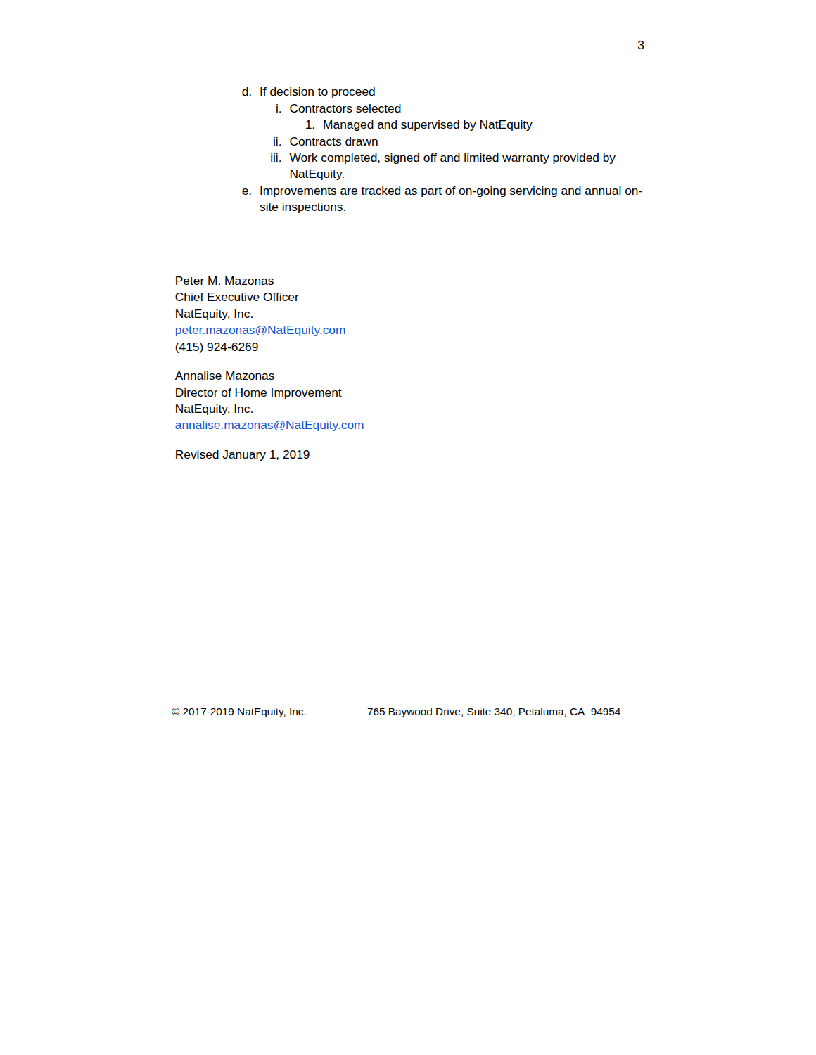3
If decision to proceed
Contractors selected
Managed and supervised by NatEquity
Contracts drawn
Work completed, signed off and limited warranty provided by NatEquity.
Improvements are tracked as part of on-going servicing and annual on-site inspections.
Peter M. Mazonas
Chief Executive Officer
NatEquity, Inc.
peter.mazonas@NatEquity.com
(415) 924-6269
Annalise Mazonas
Director of Home Improvement
NatEquity, Inc.
annalise.mazonas@NatEquity.com
Revised January 1, 2019
© 2017-2019 NatEquity, Inc. 765 Baywood Drive, Suite 340, Petaluma, CA 94954